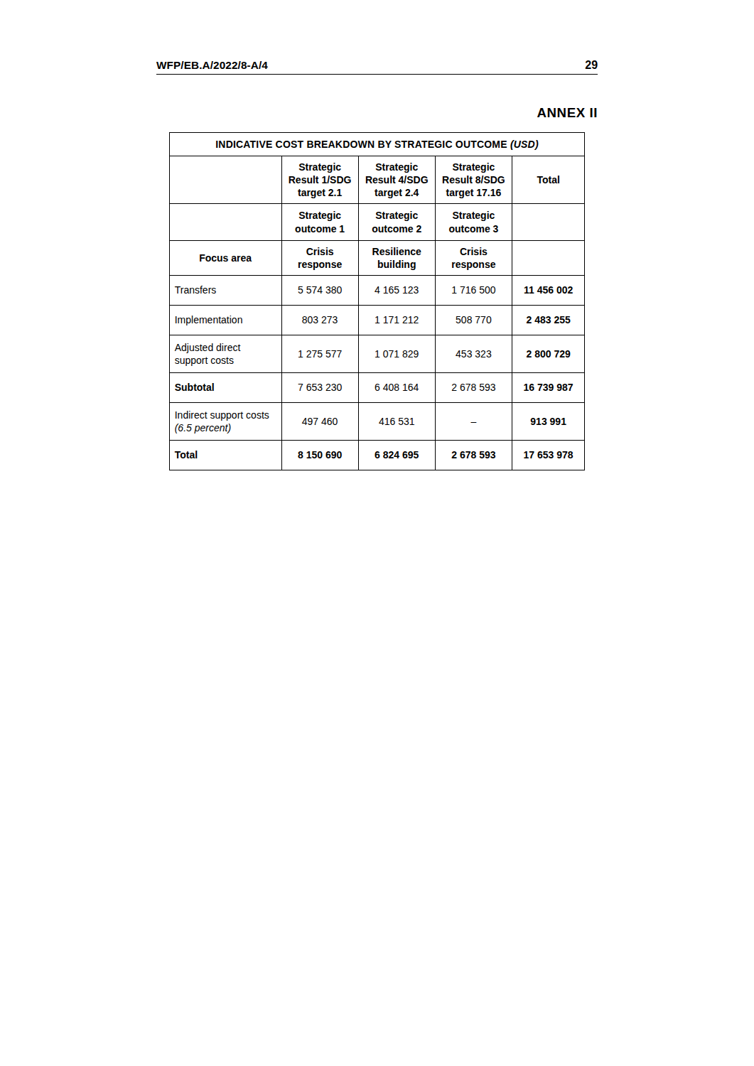WFP/EB.A/2022/8-A/4 29
ANNEX II
INDICATIVE COST BREAKDOWN BY STRATEGIC OUTCOME (USD)
| | Strategic Result 1/SDG target 2.1 | Strategic Result 4/SDG target 2.4 | Strategic Result 8/SDG target 17.16 | Total |
| --- | --- | --- | --- | --- |
| | Strategic outcome 1 | Strategic outcome 2 | Strategic outcome 3 | |
| Focus area | Crisis response | Resilience building | Crisis response | |
| Transfers | 5 574 380 | 4 165 123 | 1 716 500 | 11 456 002 |
| Implementation | 803 273 | 1 171 212 | 508 770 | 2 483 255 |
| Adjusted direct support costs | 1 275 577 | 1 071 829 | 453 323 | 2 800 729 |
| Subtotal | 7 653 230 | 6 408 164 | 2 678 593 | 16 739 987 |
| Indirect support costs (6.5 percent) | 497 460 | 416 531 | – | 913 991 |
| Total | 8 150 690 | 6 824 695 | 2 678 593 | 17 653 978 |